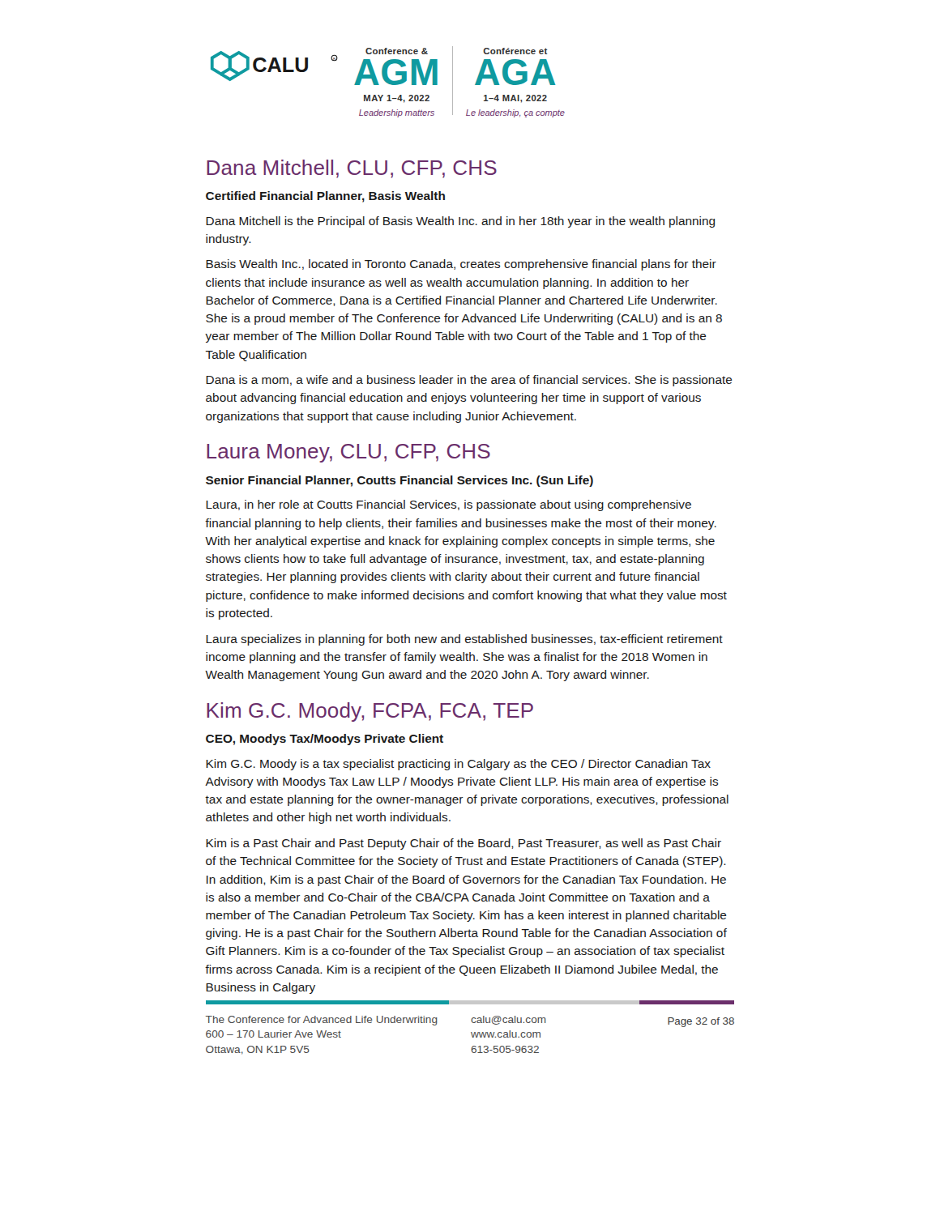CALU R
Conference &
AGM
MAY 1–4, 2022
Leadership matters
Conférence et
AGA
1–4 MAI, 2022
Le leadership, ça compte
Dana Mitchell, CLU, CFP, CHS
Certified Financial Planner, Basis Wealth
Dana Mitchell is the Principal of Basis Wealth Inc. and in her 18th year in the wealth planning industry.
Basis Wealth Inc., located in Toronto Canada, creates comprehensive financial plans for their clients that include insurance as well as wealth accumulation planning. In addition to her Bachelor of Commerce, Dana is a Certified Financial Planner and Chartered Life Underwriter. She is a proud member of The Conference for Advanced Life Underwriting (CALU) and is an 8 year member of The Million Dollar Round Table with two Court of the Table and 1 Top of the Table Qualification
Dana is a mom, a wife and a business leader in the area of financial services. She is passionate about advancing financial education and enjoys volunteering her time in support of various organizations that support that cause including Junior Achievement.
Laura Money, CLU, CFP, CHS
Senior Financial Planner, Coutts Financial Services Inc. (Sun Life)
Laura, in her role at Coutts Financial Services, is passionate about using comprehensive financial planning to help clients, their families and businesses make the most of their money. With her analytical expertise and knack for explaining complex concepts in simple terms, she shows clients how to take full advantage of insurance, investment, tax, and estate-planning strategies. Her planning provides clients with clarity about their current and future financial picture, confidence to make informed decisions and comfort knowing that what they value most is protected.
Laura specializes in planning for both new and established businesses, tax-efficient retirement income planning and the transfer of family wealth. She was a finalist for the 2018 Women in Wealth Management Young Gun award and the 2020 John A. Tory award winner.
Kim G.C. Moody, FCPA, FCA, TEP
CEO, Moodys Tax/Moodys Private Client
Kim G.C. Moody is a tax specialist practicing in Calgary as the CEO / Director Canadian Tax Advisory with Moodys Tax Law LLP / Moodys Private Client LLP. His main area of expertise is tax and estate planning for the owner-manager of private corporations, executives, professional athletes and other high net worth individuals.
Kim is a Past Chair and Past Deputy Chair of the Board, Past Treasurer, as well as Past Chair of the Technical Committee for the Society of Trust and Estate Practitioners of Canada (STEP). In addition, Kim is a past Chair of the Board of Governors for the Canadian Tax Foundation. He is also a member and Co-Chair of the CBA/CPA Canada Joint Committee on Taxation and a member of The Canadian Petroleum Tax Society. Kim has a keen interest in planned charitable giving. He is a past Chair for the Southern Alberta Round Table for the Canadian Association of Gift Planners. Kim is a co-founder of the Tax Specialist Group – an association of tax specialist firms across Canada. Kim is a recipient of the Queen Elizabeth II Diamond Jubilee Medal, the Business in Calgary
The Conference for Advanced Life Underwriting
600 – 170 Laurier Ave West
Ottawa, ON K1P 5V5
calu@calu.com
www.calu.com
613-505-9632
Page 32 of 38